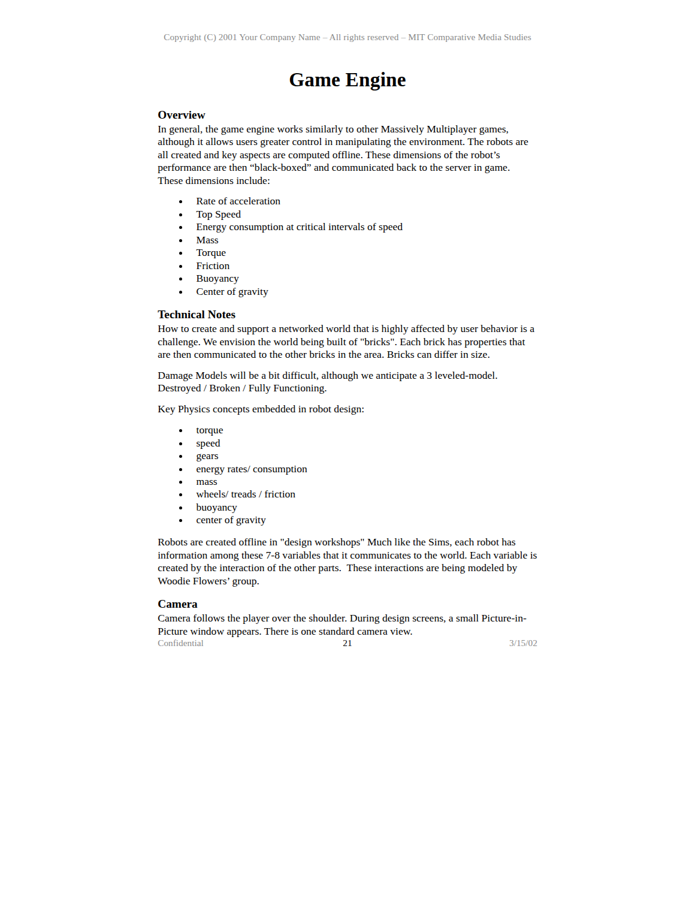Copyright (C) 2001 Your Company Name – All rights reserved – MIT Comparative Media Studies
Game Engine
Overview
In general, the game engine works similarly to other Massively Multiplayer games, although it allows users greater control in manipulating the environment. The robots are all created and key aspects are computed offline. These dimensions of the robot’s performance are then “black-boxed” and communicated back to the server in game. These dimensions include:
Rate of acceleration
Top Speed
Energy consumption at critical intervals of speed
Mass
Torque
Friction
Buoyancy
Center of gravity
Technical Notes
How to create and support a networked world that is highly affected by user behavior is a challenge. We envision the world being built of "bricks". Each brick has properties that are then communicated to the other bricks in the area. Bricks can differ in size.
Damage Models will be a bit difficult, although we anticipate a 3 leveled-model. Destroyed / Broken / Fully Functioning.
Key Physics concepts embedded in robot design:
torque
speed
gears
energy rates/ consumption
mass
wheels/ treads / friction
buoyancy
center of gravity
Robots are created offline in "design workshops" Much like the Sims, each robot has information among these 7-8 variables that it communicates to the world. Each variable is created by the interaction of the other parts. These interactions are being modeled by Woodie Flowers’ group.
Camera
Camera follows the player over the shoulder. During design screens, a small Picture-in-Picture window appears. There is one standard camera view.
Confidential 21 3/15/02